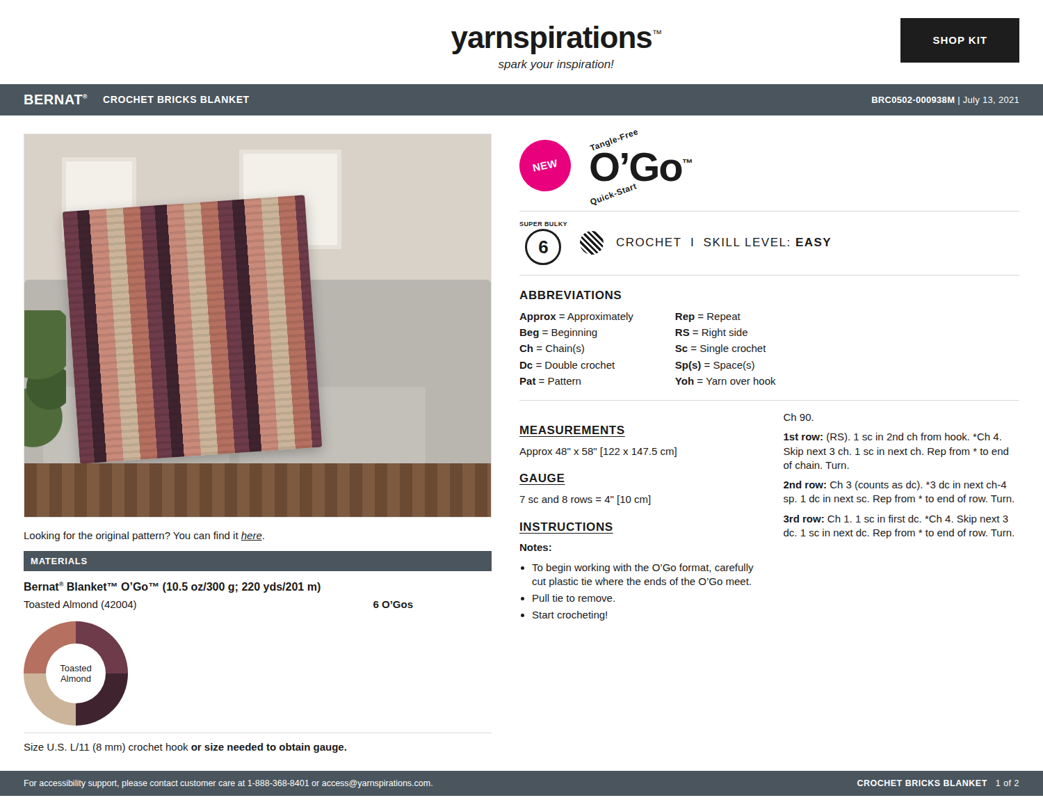yarnspirations™
spark your inspiration!
SHOP KIT
BERNAT® CROCHET BRICKS BLANKET
BRC0502-000938M | July 13, 2021
Looking for the original pattern? You can find it here.
MATERIALS
Bernat® Blanket™ O’Go™ (10.5 oz/300 g; 220 yds/201 m)
Toasted Almond (42004) 6 O’Gos
Toasted
Almond
Size U.S. L/11 (8 mm) crochet hook or size needed to obtain gauge.
NEW
Tangle-Free
O’Go™
Quick-Start
SUPER BULKY
6
CROCHET I SKILL LEVEL: EASY
ABBREVIATIONS
Approx = Approximately
Beg = Beginning
Ch = Chain(s)
Dc = Double crochet
Pat = Pattern
Rep = Repeat
RS = Right side
Sc = Single crochet
Sp(s) = Space(s)
Yoh = Yarn over hook
MEASUREMENTS
Approx 48" x 58" [122 x 147.5 cm]
GAUGE
7 sc and 8 rows = 4" [10 cm]
INSTRUCTIONS
Notes:
To begin working with the O’Go format, carefully cut plastic tie where the ends of the O’Go meet.
Pull tie to remove.
Start crocheting!
Ch 90.
1st row: (RS). 1 sc in 2nd ch from hook. *Ch 4. Skip next 3 ch. 1 sc in next ch. Rep from * to end of chain. Turn.
2nd row: Ch 3 (counts as dc). *3 dc in next ch-4 sp. 1 dc in next sc. Rep from * to end of row. Turn.
3rd row: Ch 1. 1 sc in first dc. *Ch 4. Skip next 3 dc. 1 sc in next dc. Rep from * to end of row. Turn.
For accessibility support, please contact customer care at 1-888-368-8401 or access@yarnspirations.com.
CROCHET BRICKS BLANKET 1 of 2